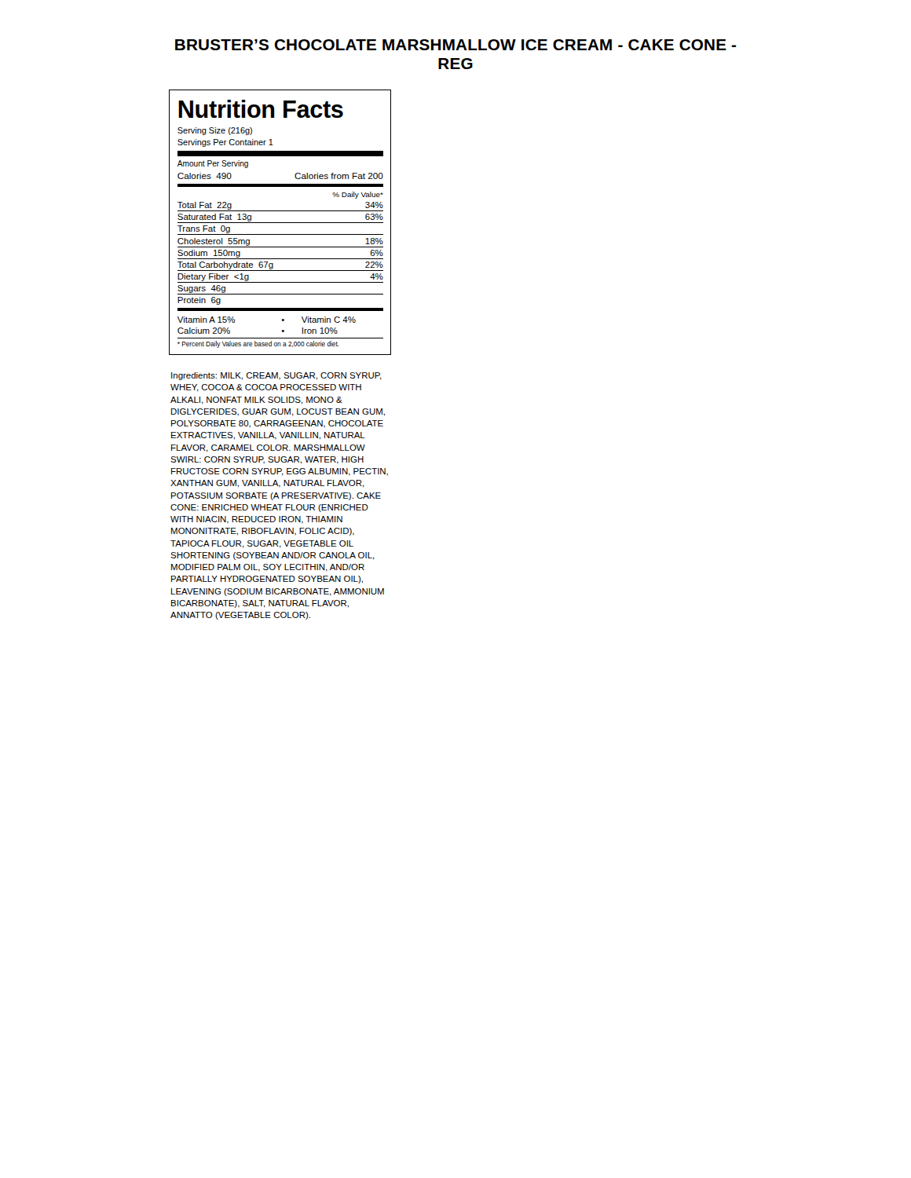BRUSTER’S CHOCOLATE MARSHMALLOW ICE CREAM - CAKE CONE - REG
Nutrition Facts
Serving Size (216g)
Servings Per Container 1
Amount Per Serving
| Calories 490 | Calories from Fat 200 |
| | % Daily Value* |
| Total Fat 22g | 34% |
| Saturated Fat 13g | 63% |
| Trans Fat 0g | |
| Cholesterol 55mg | 18% |
| Sodium 150mg | 6% |
| Total Carbohydrate 67g | 22% |
| Dietary Fiber <1g | 4% |
| Sugars 46g | |
| Protein 6g | |
| Vitamin A 15% | • | Vitamin C 4% |
| Calcium 20% | • | Iron 10% |
* Percent Daily Values are based on a 2,000 calorie diet.
Ingredients: MILK, CREAM, SUGAR, CORN SYRUP, WHEY, COCOA & COCOA PROCESSED WITH ALKALI, NONFAT MILK SOLIDS, MONO & DIGLYCERIDES, GUAR GUM, LOCUST BEAN GUM, POLYSORBATE 80, CARRAGEENAN, CHOCOLATE EXTRACTIVES, VANILLA, VANILLIN, NATURAL FLAVOR, CARAMEL COLOR. MARSHMALLOW SWIRL: CORN SYRUP, SUGAR, WATER, HIGH FRUCTOSE CORN SYRUP, EGG ALBUMIN, PECTIN, XANTHAN GUM, VANILLA, NATURAL FLAVOR, POTASSIUM SORBATE (A PRESERVATIVE). CAKE CONE: ENRICHED WHEAT FLOUR (ENRICHED WITH NIACIN, REDUCED IRON, THIAMIN MONONITRATE, RIBOFLAVIN, FOLIC ACID), TAPIOCA FLOUR, SUGAR, VEGETABLE OIL SHORTENING (SOYBEAN AND/OR CANOLA OIL, MODIFIED PALM OIL, SOY LECITHIN, AND/OR PARTIALLY HYDROGENATED SOYBEAN OIL), LEAVENING (SODIUM BICARBONATE, AMMONIUM BICARBONATE), SALT, NATURAL FLAVOR, ANNATTO (VEGETABLE COLOR).